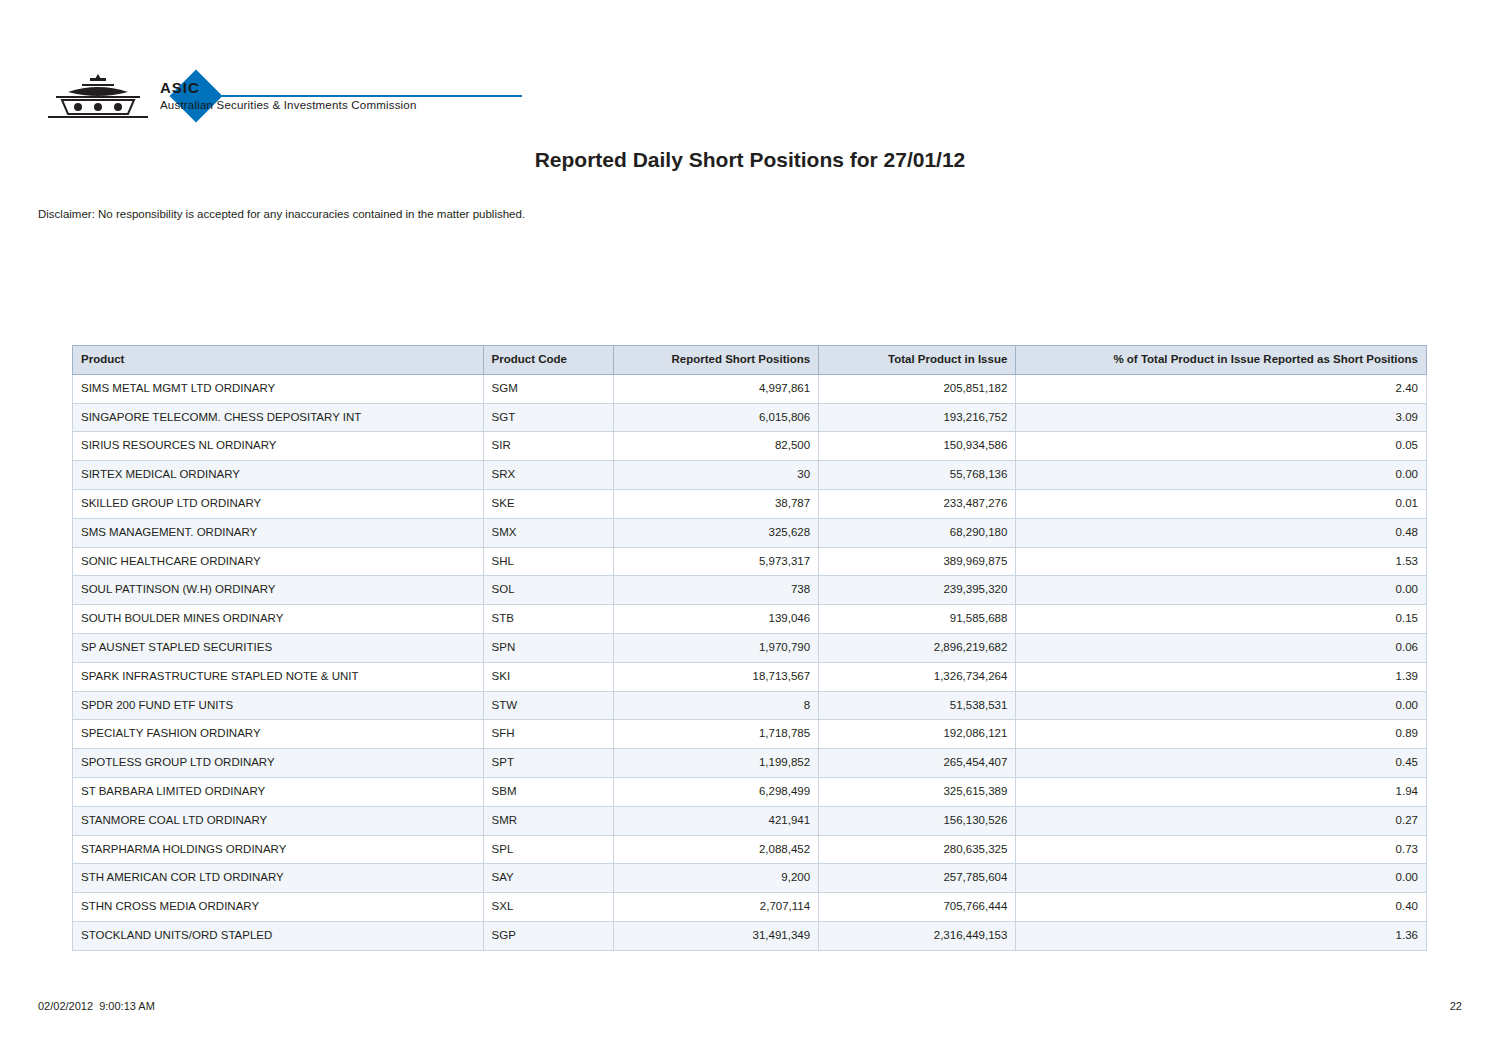ASIC
Australian Securities & Investments Commission
Reported Daily Short Positions for 27/01/12
Disclaimer: No responsibility is accepted for any inaccuracies contained in the matter published.
| Product | Product Code | Reported Short Positions | Total Product in Issue | % of Total Product in Issue Reported as Short Positions |
| --- | --- | --- | --- | --- |
| SIMS METAL MGMT LTD ORDINARY | SGM | 4,997,861 | 205,851,182 | 2.40 |
| SINGAPORE TELECOMM. CHESS DEPOSITARY INT | SGT | 6,015,806 | 193,216,752 | 3.09 |
| SIRIUS RESOURCES NL ORDINARY | SIR | 82,500 | 150,934,586 | 0.05 |
| SIRTEX MEDICAL ORDINARY | SRX | 30 | 55,768,136 | 0.00 |
| SKILLED GROUP LTD ORDINARY | SKE | 38,787 | 233,487,276 | 0.01 |
| SMS MANAGEMENT. ORDINARY | SMX | 325,628 | 68,290,180 | 0.48 |
| SONIC HEALTHCARE ORDINARY | SHL | 5,973,317 | 389,969,875 | 1.53 |
| SOUL PATTINSON (W.H) ORDINARY | SOL | 738 | 239,395,320 | 0.00 |
| SOUTH BOULDER MINES ORDINARY | STB | 139,046 | 91,585,688 | 0.15 |
| SP AUSNET STAPLED SECURITIES | SPN | 1,970,790 | 2,896,219,682 | 0.06 |
| SPARK INFRASTRUCTURE STAPLED NOTE & UNIT | SKI | 18,713,567 | 1,326,734,264 | 1.39 |
| SPDR 200 FUND ETF UNITS | STW | 8 | 51,538,531 | 0.00 |
| SPECIALTY FASHION ORDINARY | SFH | 1,718,785 | 192,086,121 | 0.89 |
| SPOTLESS GROUP LTD ORDINARY | SPT | 1,199,852 | 265,454,407 | 0.45 |
| ST BARBARA LIMITED ORDINARY | SBM | 6,298,499 | 325,615,389 | 1.94 |
| STANMORE COAL LTD ORDINARY | SMR | 421,941 | 156,130,526 | 0.27 |
| STARPHARMA HOLDINGS ORDINARY | SPL | 2,088,452 | 280,635,325 | 0.73 |
| STH AMERICAN COR LTD ORDINARY | SAY | 9,200 | 257,785,604 | 0.00 |
| STHN CROSS MEDIA ORDINARY | SXL | 2,707,114 | 705,766,444 | 0.40 |
| STOCKLAND UNITS/ORD STAPLED | SGP | 31,491,349 | 2,316,449,153 | 1.36 |
02/02/2012 9:00:13 AM
22